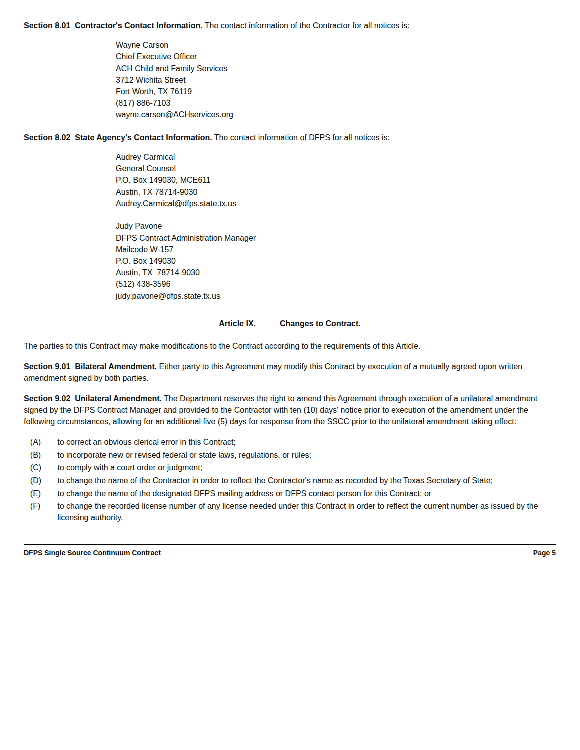Section 8.01 Contractor's Contact Information. The contact information of the Contractor for all notices is:
Wayne Carson
Chief Executive Officer
ACH Child and Family Services
3712 Wichita Street
Fort Worth, TX 76119
(817) 886-7103
wayne.carson@ACHservices.org
Section 8.02 State Agency's Contact Information. The contact information of DFPS for all notices is:
Audrey Carmical
General Counsel
P.O. Box 149030, MCE611
Austin, TX 78714-9030
Audrey.Carmical@dfps.state.tx.us
Judy Pavone
DFPS Contract Administration Manager
Mailcode W-157
P.O. Box 149030
Austin, TX 78714-9030
(512) 438-3596
judy.pavone@dfps.state.tx.us
Article IX. Changes to Contract.
The parties to this Contract may make modifications to the Contract according to the requirements of this Article.
Section 9.01 Bilateral Amendment. Either party to this Agreement may modify this Contract by execution of a mutually agreed upon written amendment signed by both parties.
Section 9.02 Unilateral Amendment. The Department reserves the right to amend this Agreement through execution of a unilateral amendment signed by the DFPS Contract Manager and provided to the Contractor with ten (10) days' notice prior to execution of the amendment under the following circumstances, allowing for an additional five (5) days for response from the SSCC prior to the unilateral amendment taking effect:
(A) to correct an obvious clerical error in this Contract;
(B) to incorporate new or revised federal or state laws, regulations, or rules;
(C) to comply with a court order or judgment;
(D) to change the name of the Contractor in order to reflect the Contractor's name as recorded by the Texas Secretary of State;
(E) to change the name of the designated DFPS mailing address or DFPS contact person for this Contract; or
(F) to change the recorded license number of any license needed under this Contract in order to reflect the current number as issued by the licensing authority.
DFPS Single Source Continuum Contract Page 5